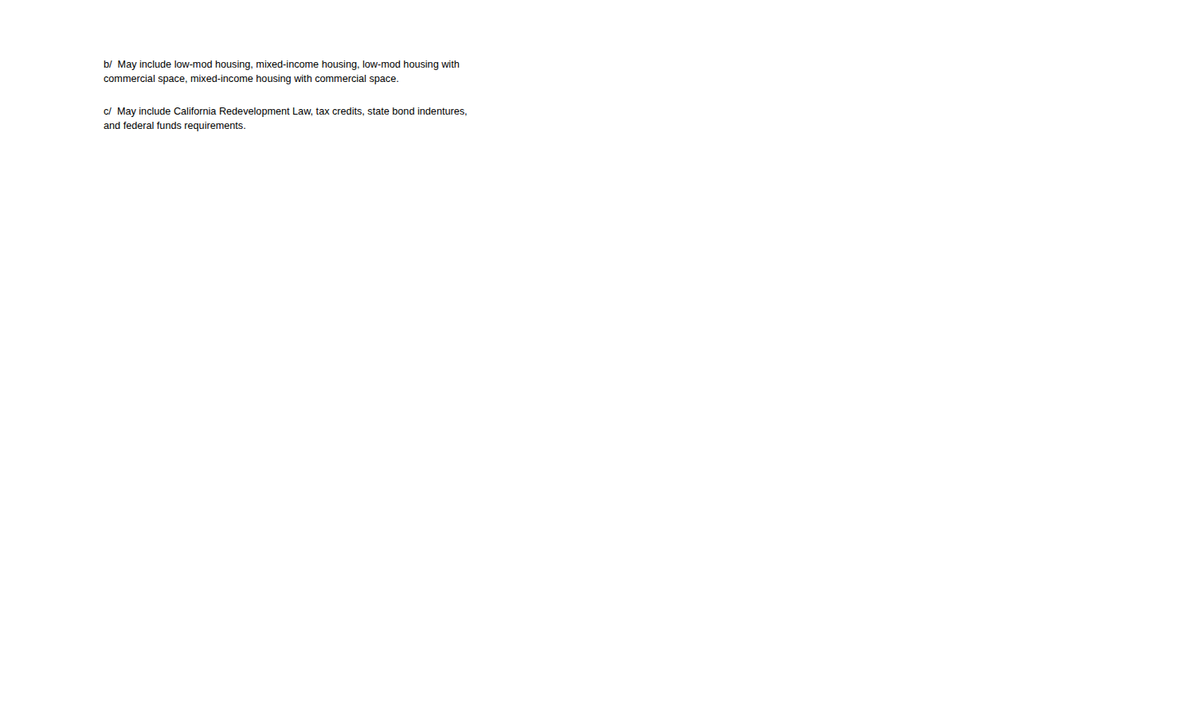b/ May include low-mod housing, mixed-income housing, low-mod housing with commercial space, mixed-income housing with commercial space.
c/ May include California Redevelopment Law, tax credits, state bond indentures, and federal funds requirements.